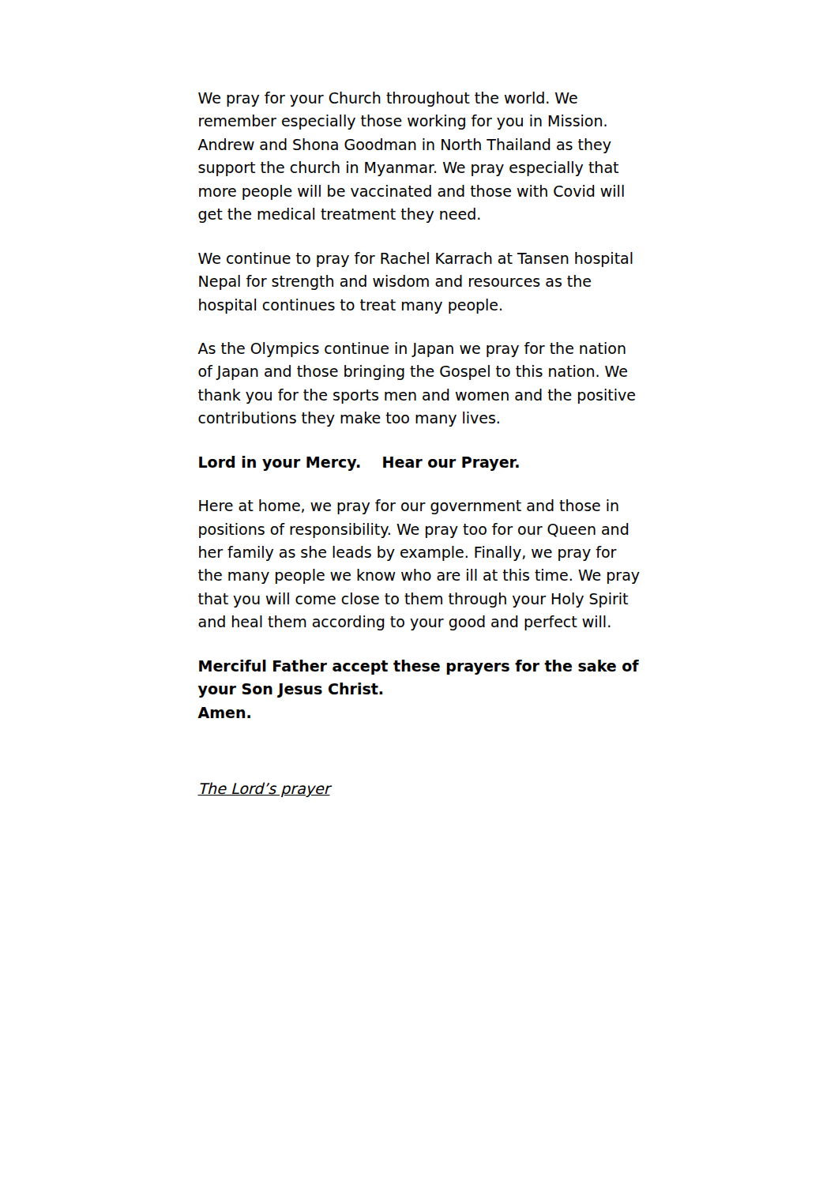We pray for your Church throughout the world. We remember especially those working for you in Mission. Andrew and Shona Goodman in North Thailand as they support the church in Myanmar. We pray especially that more people will be vaccinated and those with Covid will get the medical treatment they need.
We continue to pray for Rachel Karrach at Tansen hospital Nepal for strength and wisdom and resources as the hospital continues to treat many people.
As the Olympics continue in Japan we pray for the nation of Japan and those bringing the Gospel to this nation. We thank you for the sports men and women and the positive contributions they make too many lives.
Lord in your Mercy. Hear our Prayer.
Here at home, we pray for our government and those in positions of responsibility. We pray too for our Queen and her family as she leads by example. Finally, we pray for the many people we know who are ill at this time. We pray that you will come close to them through your Holy Spirit and heal them according to your good and perfect will.
Merciful Father accept these prayers for the sake of your Son Jesus Christ.
Amen.
The Lord’s prayer